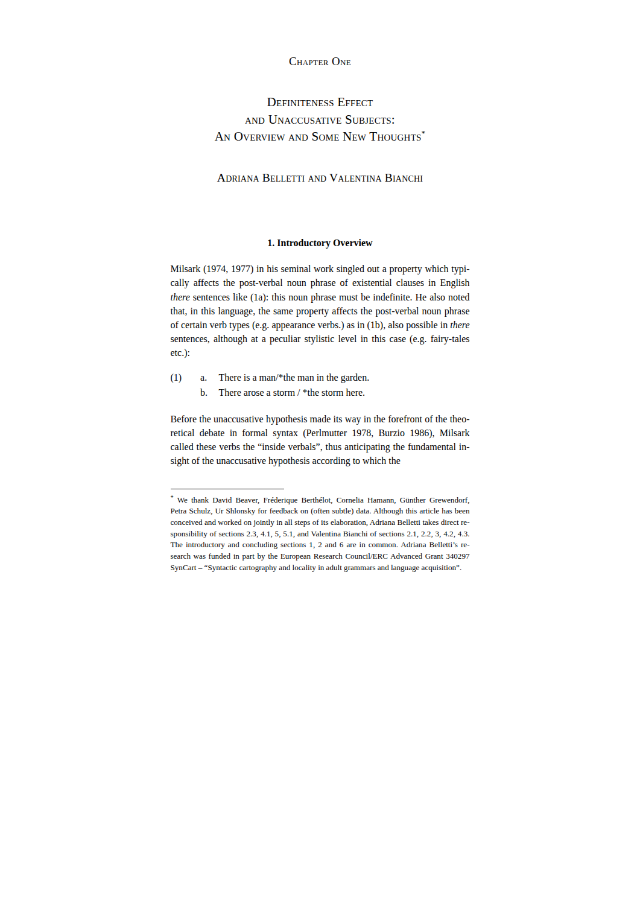Chapter One
Definiteness Effect
and Unaccusative Subjects:
An Overview and Some New Thoughts*
Adriana Belletti and Valentina Bianchi
1. Introductory Overview
Milsark (1974, 1977) in his seminal work singled out a property which typically affects the post-verbal noun phrase of existential clauses in English there sentences like (1a): this noun phrase must be indefinite. He also noted that, in this language, the same property affects the post-verbal noun phrase of certain verb types (e.g. appearance verbs.) as in (1b), also possible in there sentences, although at a peculiar stylistic level in this case (e.g. fairy-tales etc.):
| (1) | a. | There is a man/*the man in the garden. |
| | b. | There arose a storm / *the storm here. |
Before the unaccusative hypothesis made its way in the forefront of the theoretical debate in formal syntax (Perlmutter 1978, Burzio 1986), Milsark called these verbs the “inside verbals”, thus anticipating the fundamental insight of the unaccusative hypothesis according to which the
* We thank David Beaver, Fréderique Berthélot, Cornelia Hamann, Günther Grewendorf, Petra Schulz, Ur Shlonsky for feedback on (often subtle) data. Although this article has been conceived and worked on jointly in all steps of its elaboration, Adriana Belletti takes direct responsibility of sections 2.3, 4.1, 5, 5.1, and Valentina Bianchi of sections 2.1, 2.2, 3, 4.2, 4.3. The introductory and concluding sections 1, 2 and 6 are in common. Adriana Belletti’s research was funded in part by the European Research Council/ERC Advanced Grant 340297 SynCart – “Syntactic cartography and locality in adult grammars and language acquisition”.